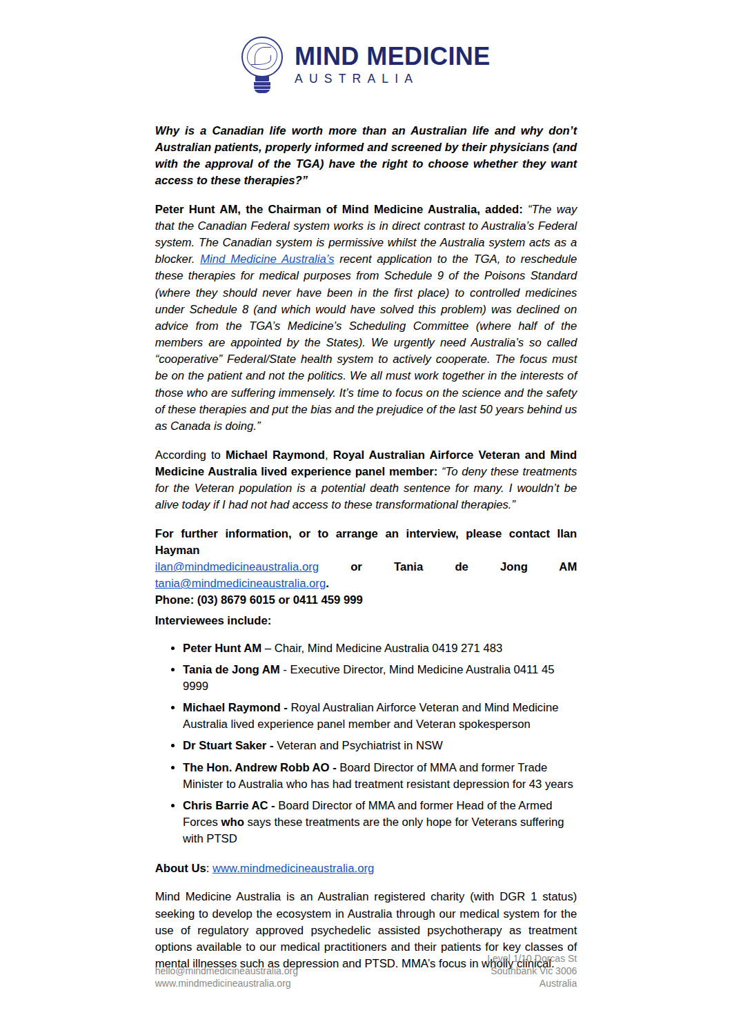MIND MEDICINE
AUSTRALIA
Why is a Canadian life worth more than an Australian life and why don’t Australian patients, properly informed and screened by their physicians (and with the approval of the TGA) have the right to choose whether they want access to these therapies?”
Peter Hunt AM, the Chairman of Mind Medicine Australia, added: “The way that the Canadian Federal system works is in direct contrast to Australia’s Federal system. The Canadian system is permissive whilst the Australia system acts as a blocker. Mind Medicine Australia’s recent application to the TGA, to reschedule these therapies for medical purposes from Schedule 9 of the Poisons Standard (where they should never have been in the first place) to controlled medicines under Schedule 8 (and which would have solved this problem) was declined on advice from the TGA’s Medicine’s Scheduling Committee (where half of the members are appointed by the States). We urgently need Australia’s so called “cooperative” Federal/State health system to actively cooperate. The focus must be on the patient and not the politics. We all must work together in the interests of those who are suffering immensely. It’s time to focus on the science and the safety of these therapies and put the bias and the prejudice of the last 50 years behind us as Canada is doing.”
According to Michael Raymond, Royal Australian Airforce Veteran and Mind Medicine Australia lived experience panel member: “To deny these treatments for the Veteran population is a potential death sentence for many. I wouldn’t be alive today if I had not had access to these transformational therapies.”
For further information, or to arrange an interview, please contact Ilan Hayman
ilan@mindmedicineaustralia.org or Tania de Jong AM tania@mindmedicineaustralia.org.
Phone: (03) 8679 6015 or 0411 459 999
Interviewees include:
Peter Hunt AM – Chair, Mind Medicine Australia 0419 271 483
Tania de Jong AM - Executive Director, Mind Medicine Australia 0411 45 9999
Michael Raymond - Royal Australian Airforce Veteran and Mind Medicine Australia lived experience panel member and Veteran spokesperson
Dr Stuart Saker - Veteran and Psychiatrist in NSW
The Hon. Andrew Robb AO - Board Director of MMA and former Trade Minister to Australia who has had treatment resistant depression for 43 years
Chris Barrie AC - Board Director of MMA and former Head of the Armed Forces who says these treatments are the only hope for Veterans suffering with PTSD
About Us: www.mindmedicineaustralia.org
Mind Medicine Australia is an Australian registered charity (with DGR 1 status) seeking to develop the ecosystem in Australia through our medical system for the use of regulatory approved psychedelic assisted psychotherapy as treatment options available to our medical practitioners and their patients for key classes of mental illnesses such as depression and PTSD. MMA’s focus in wholly clinical.
hello@mindmedicineaustralia.org
www.mindmedicineaustralia.org
Level 1/10 Dorcas St
Southbank Vic 3006
Australia